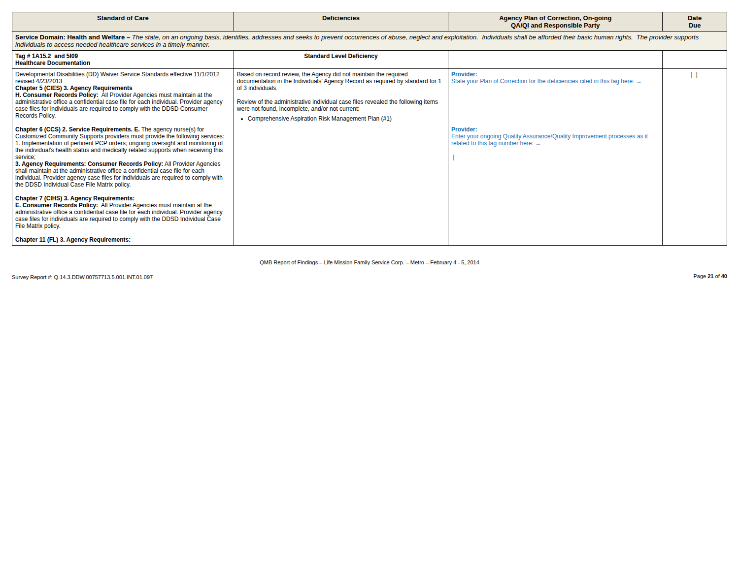| Standard of Care | Deficiencies | Agency Plan of Correction, On-going QA/QI and Responsible Party | Date Due |
| --- | --- | --- | --- |
| Service Domain: Health and Welfare – The state, on an ongoing basis, identifies, addresses and seeks to prevent occurrences of abuse, neglect and exploitation. Individuals shall be afforded their basic human rights. The provider supports individuals to access needed healthcare services in a timely manner. |
| Tag # 1A15.2 and 5I09 Healthcare Documentation | Standard Level Deficiency | | |
| Developmental Disabilities (DD) Waiver Service Standards effective 11/1/2012 revised 4/23/2013 Chapter 5 (CIES) 3. Agency Requirements H. Consumer Records Policy: All Provider Agencies must maintain at the administrative office a confidential case file for each individual. Provider agency case files for individuals are required to comply with the DDSD Consumer Records Policy. Chapter 6 (CCS) 2. Service Requirements. E. The agency nurse(s) for Customized Community Supports providers must provide the following services: 1. Implementation of pertinent PCP orders; ongoing oversight and monitoring of the individual’s health status and medically related supports when receiving this service; 3. Agency Requirements: Consumer Records Policy: All Provider Agencies shall maintain at the administrative office a confidential case file for each individual. Provider agency case files for individuals are required to comply with the DDSD Individual Case File Matrix policy. Chapter 7 (CIHS) 3. Agency Requirements: E. Consumer Records Policy: All Provider Agencies must maintain at the administrative office a confidential case file for each individual. Provider agency case files for individuals are required to comply with the DDSD Individual Case File Matrix policy. Chapter 11 (FL) 3. Agency Requirements: | Based on record review, the Agency did not maintain the required documentation in the Individuals’ Agency Record as required by standard for 1 of 3 individuals. Review of the administrative individual case files revealed the following items were not found, incomplete, and/or not current: Comprehensive Aspiration Risk Management Plan (#1) | Provider: State your Plan of Correction for the deficiencies cited in this tag here: → Provider: Enter your ongoing Quality Assurance/Quality Improvement processes as it related to this tag number here: → / | / / |
QMB Report of Findings – Life Mission Family Service Corp. – Metro – February 4 - 5, 2014
Survey Report #: Q.14.3.DDW.00757713.5.001.INT.01.097
Page 21 of 40